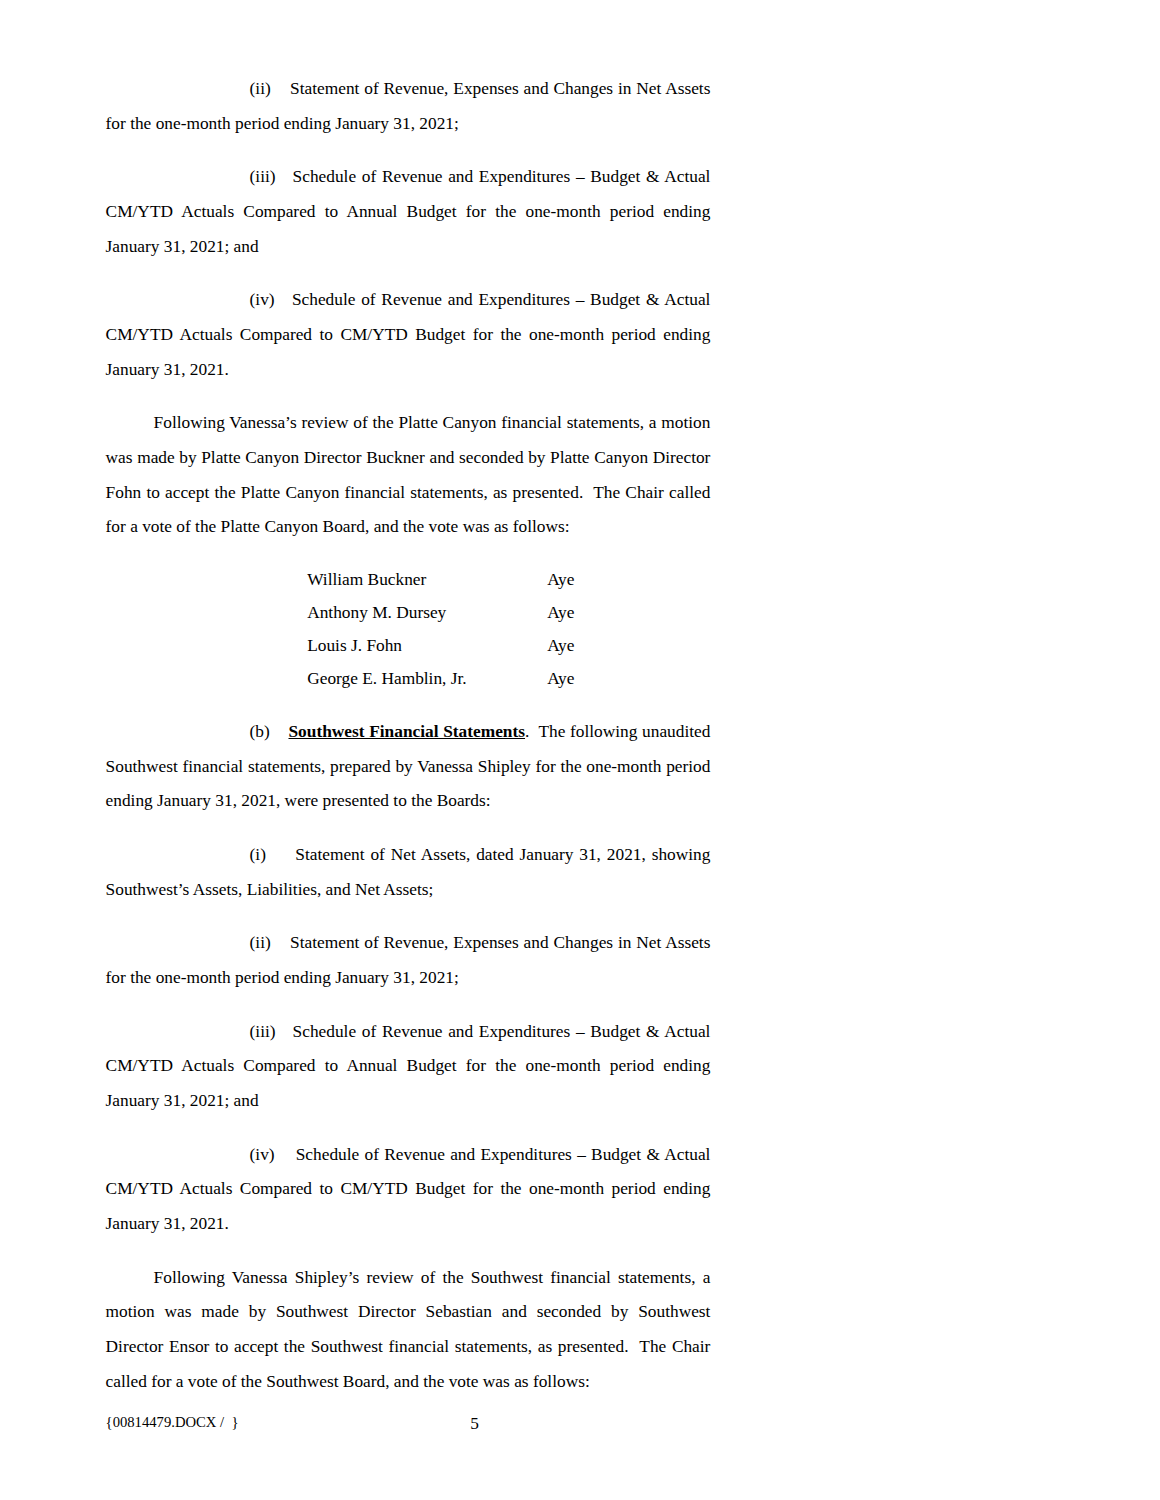(ii) Statement of Revenue, Expenses and Changes in Net Assets for the one-month period ending January 31, 2021;
(iii) Schedule of Revenue and Expenditures – Budget & Actual CM/YTD Actuals Compared to Annual Budget for the one-month period ending January 31, 2021; and
(iv) Schedule of Revenue and Expenditures – Budget & Actual CM/YTD Actuals Compared to CM/YTD Budget for the one-month period ending January 31, 2021.
Following Vanessa’s review of the Platte Canyon financial statements, a motion was made by Platte Canyon Director Buckner and seconded by Platte Canyon Director Fohn to accept the Platte Canyon financial statements, as presented. The Chair called for a vote of the Platte Canyon Board, and the vote was as follows:
William Buckner Aye
Anthony M. Dursey Aye
Louis J. Fohn Aye
George E. Hamblin, Jr. Aye
(b) Southwest Financial Statements. The following unaudited Southwest financial statements, prepared by Vanessa Shipley for the one-month period ending January 31, 2021, were presented to the Boards:
(i) Statement of Net Assets, dated January 31, 2021, showing Southwest’s Assets, Liabilities, and Net Assets;
(ii) Statement of Revenue, Expenses and Changes in Net Assets for the one-month period ending January 31, 2021;
(iii) Schedule of Revenue and Expenditures – Budget & Actual CM/YTD Actuals Compared to Annual Budget for the one-month period ending January 31, 2021; and
(iv) Schedule of Revenue and Expenditures – Budget & Actual CM/YTD Actuals Compared to CM/YTD Budget for the one-month period ending January 31, 2021.
Following Vanessa Shipley’s review of the Southwest financial statements, a motion was made by Southwest Director Sebastian and seconded by Southwest Director Ensor to accept the Southwest financial statements, as presented. The Chair called for a vote of the Southwest Board, and the vote was as follows:
{00814479.DOCX / }
5